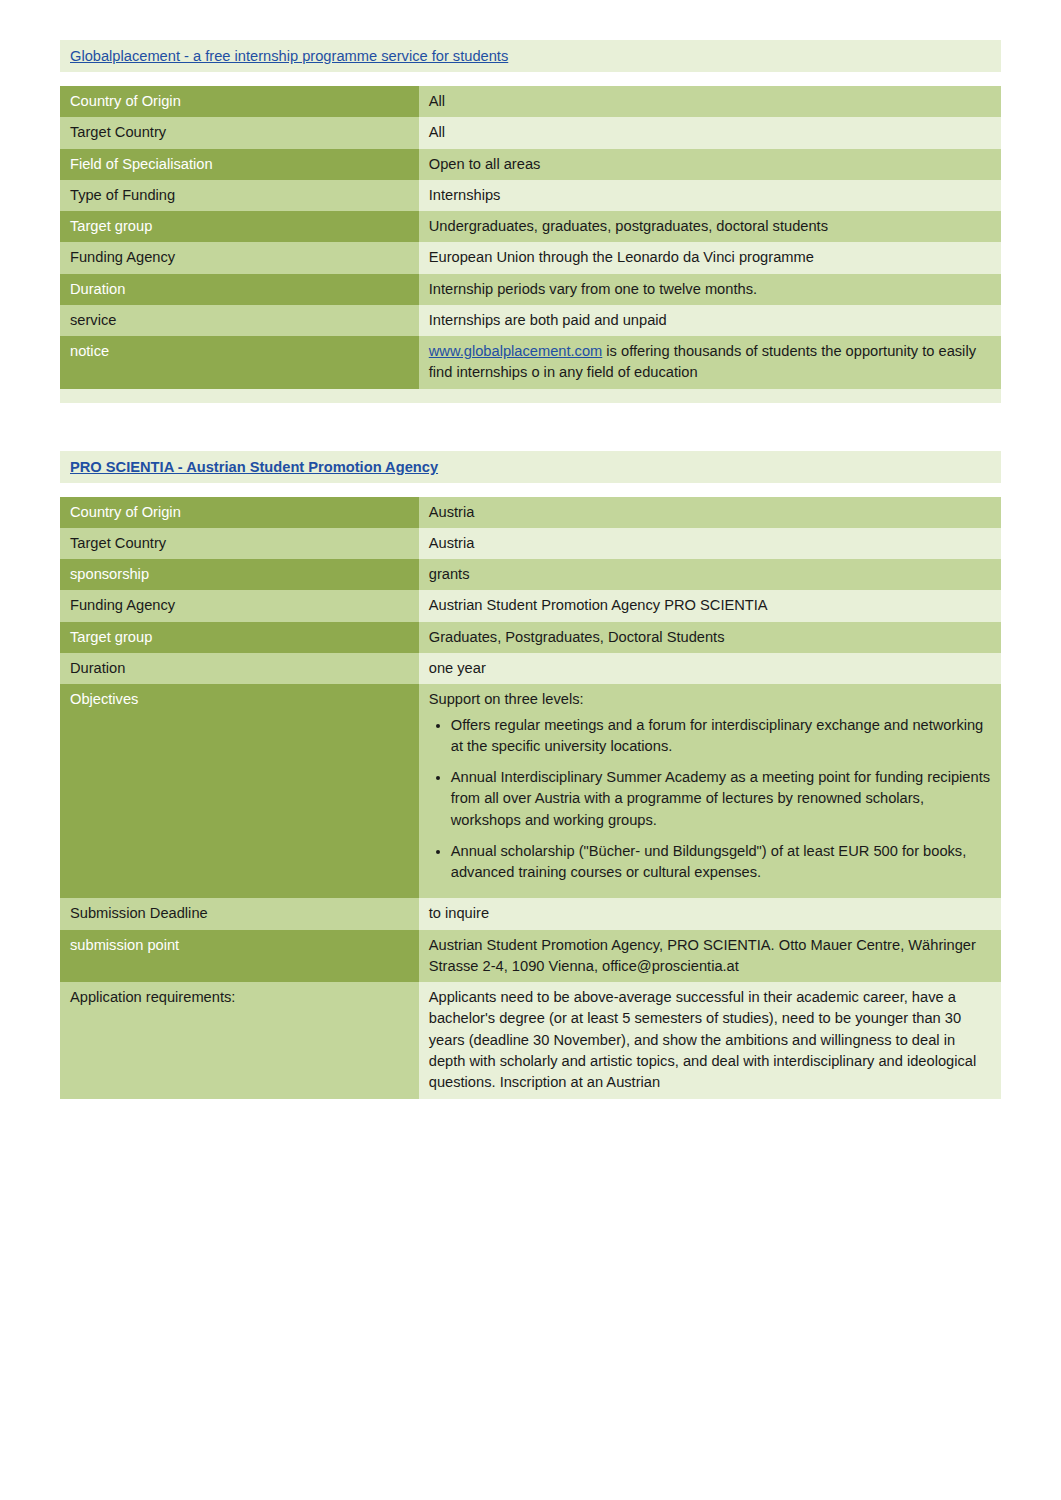Globalplacement - a free internship programme service for students
| Country of Origin | All |
| Target Country | All |
| Field of Specialisation | Open to all areas |
| Type of Funding | Internships |
| Target group | Undergraduates, graduates, postgraduates, doctoral students |
| Funding Agency | European Union through the Leonardo da Vinci programme |
| Duration | Internship periods vary from one to twelve months. |
| service | Internships are both paid and unpaid |
| notice | www.globalplacement.com is offering thousands of students the opportunity to easily find internships o in any field of education |
PRO SCIENTIA - Austrian Student Promotion Agency
| Country of Origin | Austria |
| Target Country | Austria |
| sponsorship | grants |
| Funding Agency | Austrian Student Promotion Agency PRO SCIENTIA |
| Target group | Graduates, Postgraduates, Doctoral Students |
| Duration | one year |
| Objectives | Support on three levels: Offers regular meetings and a forum for interdisciplinary exchange and networking at the specific university locations. Annual Interdisciplinary Summer Academy as a meeting point for funding recipients from all over Austria with a programme of lectures by renowned scholars, workshops and working groups. Annual scholarship ("Bücher- und Bildungsgeld") of at least EUR 500 for books, advanced training courses or cultural expenses. |
| Submission Deadline | to inquire |
| submission point | Austrian Student Promotion Agency, PRO SCIENTIA. Otto Mauer Centre, Währinger Strasse 2-4, 1090 Vienna, office@proscientia.at |
| Application requirements: | Applicants need to be above-average successful in their academic career, have a bachelor's degree (or at least 5 semesters of studies), need to be younger than 30 years (deadline 30 November), and show the ambitions and willingness to deal in depth with scholarly and artistic topics, and deal with interdisciplinary and ideological questions. Inscription at an Austrian |